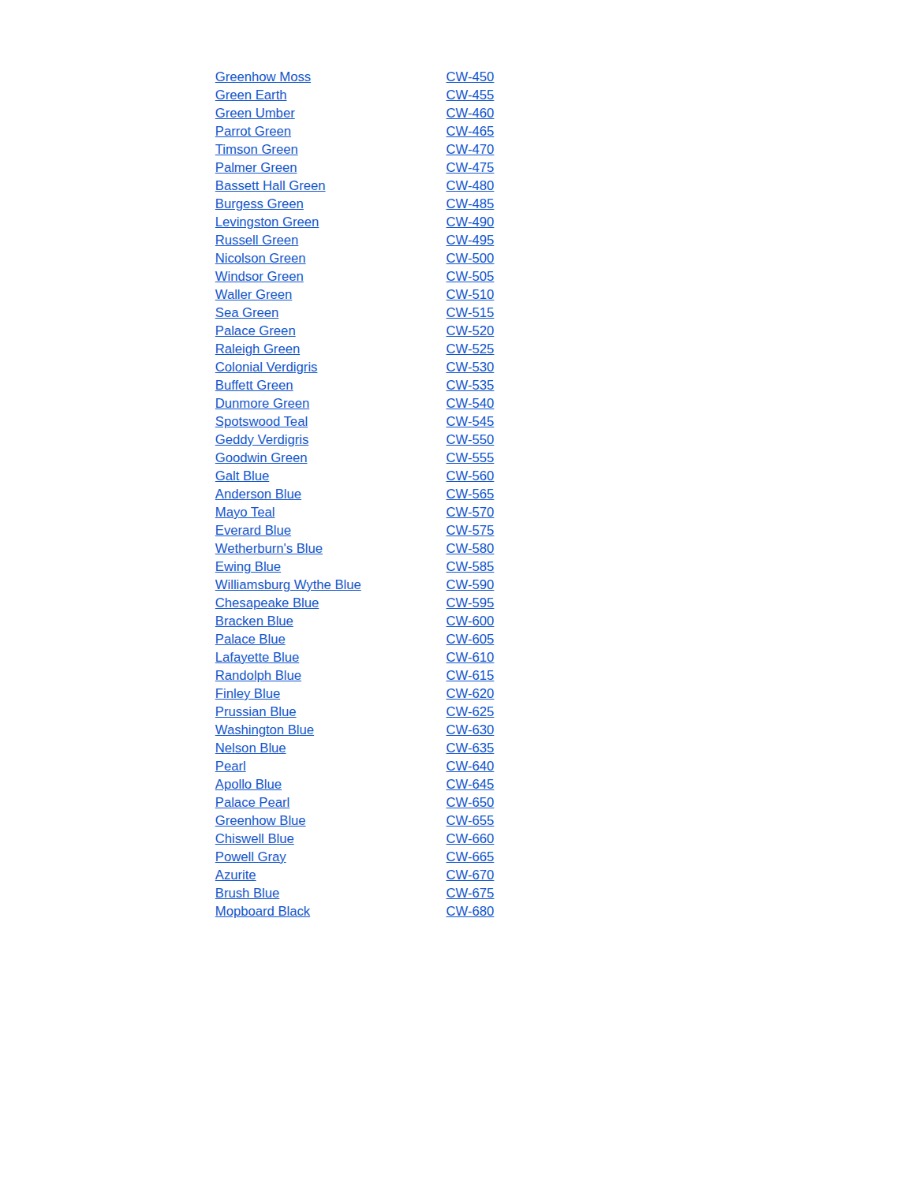| Greenhow Moss | CW-450 |
| Green Earth | CW-455 |
| Green Umber | CW-460 |
| Parrot Green | CW-465 |
| Timson Green | CW-470 |
| Palmer Green | CW-475 |
| Bassett Hall Green | CW-480 |
| Burgess Green | CW-485 |
| Levingston Green | CW-490 |
| Russell Green | CW-495 |
| Nicolson Green | CW-500 |
| Windsor Green | CW-505 |
| Waller Green | CW-510 |
| Sea Green | CW-515 |
| Palace Green | CW-520 |
| Raleigh Green | CW-525 |
| Colonial Verdigris | CW-530 |
| Buffett Green | CW-535 |
| Dunmore Green | CW-540 |
| Spotswood Teal | CW-545 |
| Geddy Verdigris | CW-550 |
| Goodwin Green | CW-555 |
| Galt Blue | CW-560 |
| Anderson Blue | CW-565 |
| Mayo Teal | CW-570 |
| Everard Blue | CW-575 |
| Wetherburn's Blue | CW-580 |
| Ewing Blue | CW-585 |
| Williamsburg Wythe Blue | CW-590 |
| Chesapeake Blue | CW-595 |
| Bracken Blue | CW-600 |
| Palace Blue | CW-605 |
| Lafayette Blue | CW-610 |
| Randolph Blue | CW-615 |
| Finley Blue | CW-620 |
| Prussian Blue | CW-625 |
| Washington Blue | CW-630 |
| Nelson Blue | CW-635 |
| Pearl | CW-640 |
| Apollo Blue | CW-645 |
| Palace Pearl | CW-650 |
| Greenhow Blue | CW-655 |
| Chiswell Blue | CW-660 |
| Powell Gray | CW-665 |
| Azurite | CW-670 |
| Brush Blue | CW-675 |
| Mopboard Black | CW-680 |